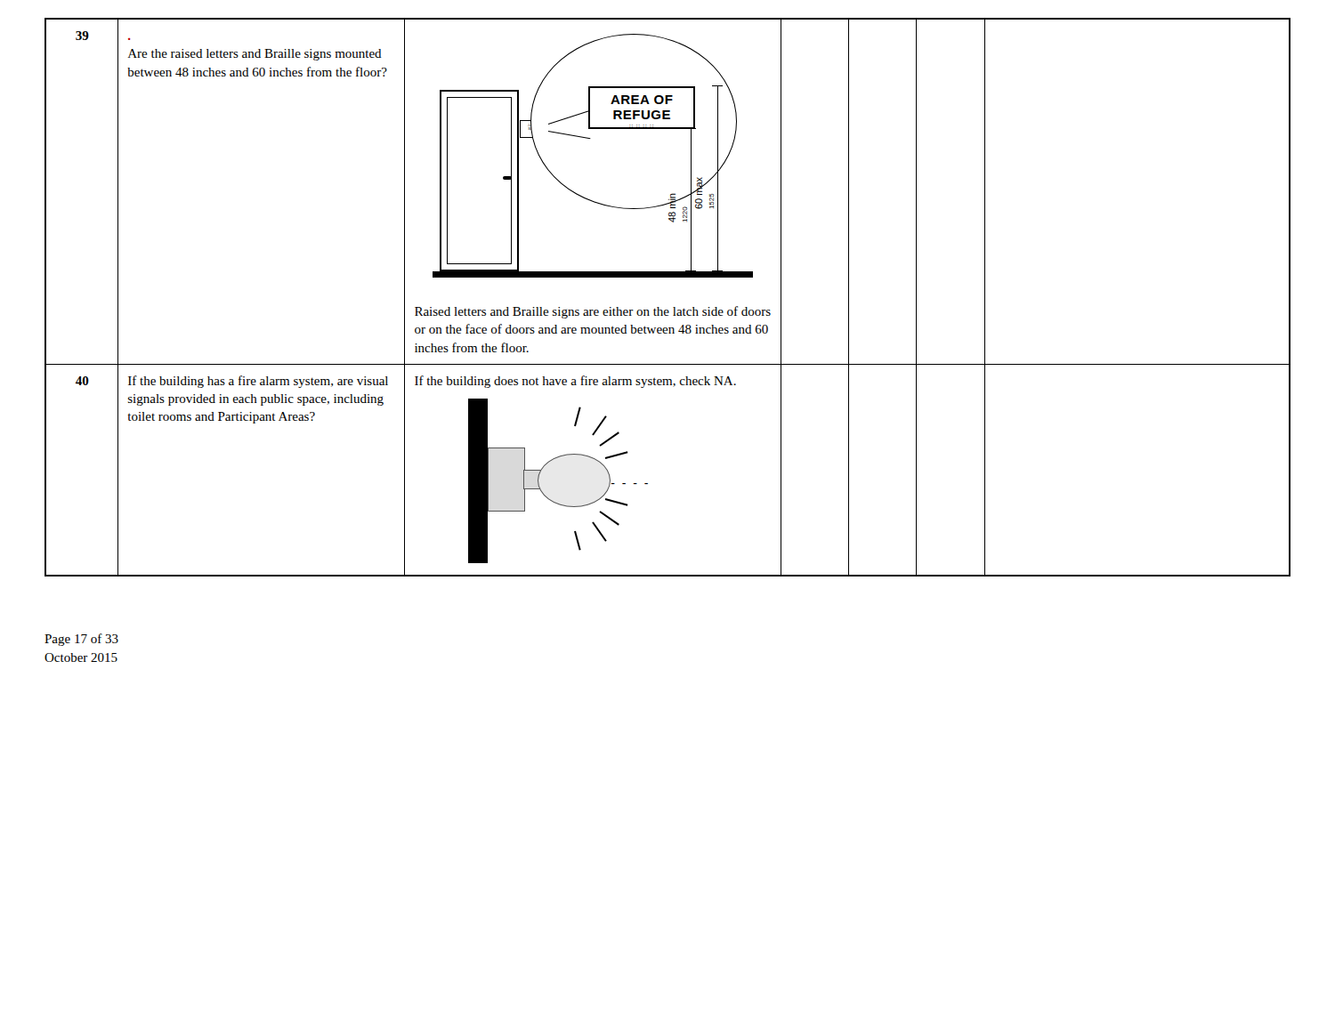| 39 | . Are the raised letters and Braille signs mounted between 48 inches and 60 inches from the floor? | AREA OF REFUGE :::: AREA OF REFUGE :: :: :: :: 48 min 1220 60 max 1525 Raised letters and Braille signs are either on the latch side of doors or on the face of doors and are mounted between 48 inches and 60 inches from the floor. | | | | |
| 40 | If the building has a fire alarm system, are visual signals provided in each public space, including toilet rooms and Participant Areas? | If the building does not have a fire alarm system, check NA. - - - - | | | | |
Page 17 of 33
October 2015